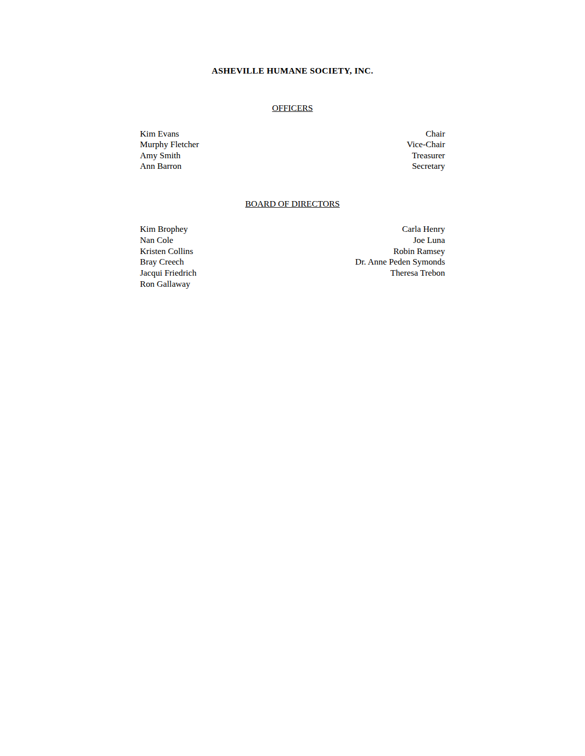ASHEVILLE HUMANE SOCIETY, INC.
OFFICERS
| Kim Evans | Chair |
| Murphy Fletcher | Vice-Chair |
| Amy Smith | Treasurer |
| Ann Barron | Secretary |
BOARD OF DIRECTORS
| Kim Brophey | Carla Henry |
| Nan Cole | Joe Luna |
| Kristen Collins | Robin Ramsey |
| Bray Creech | Dr. Anne Peden Symonds |
| Jacqui Friedrich | Theresa Trebon |
| Ron Gallaway | |